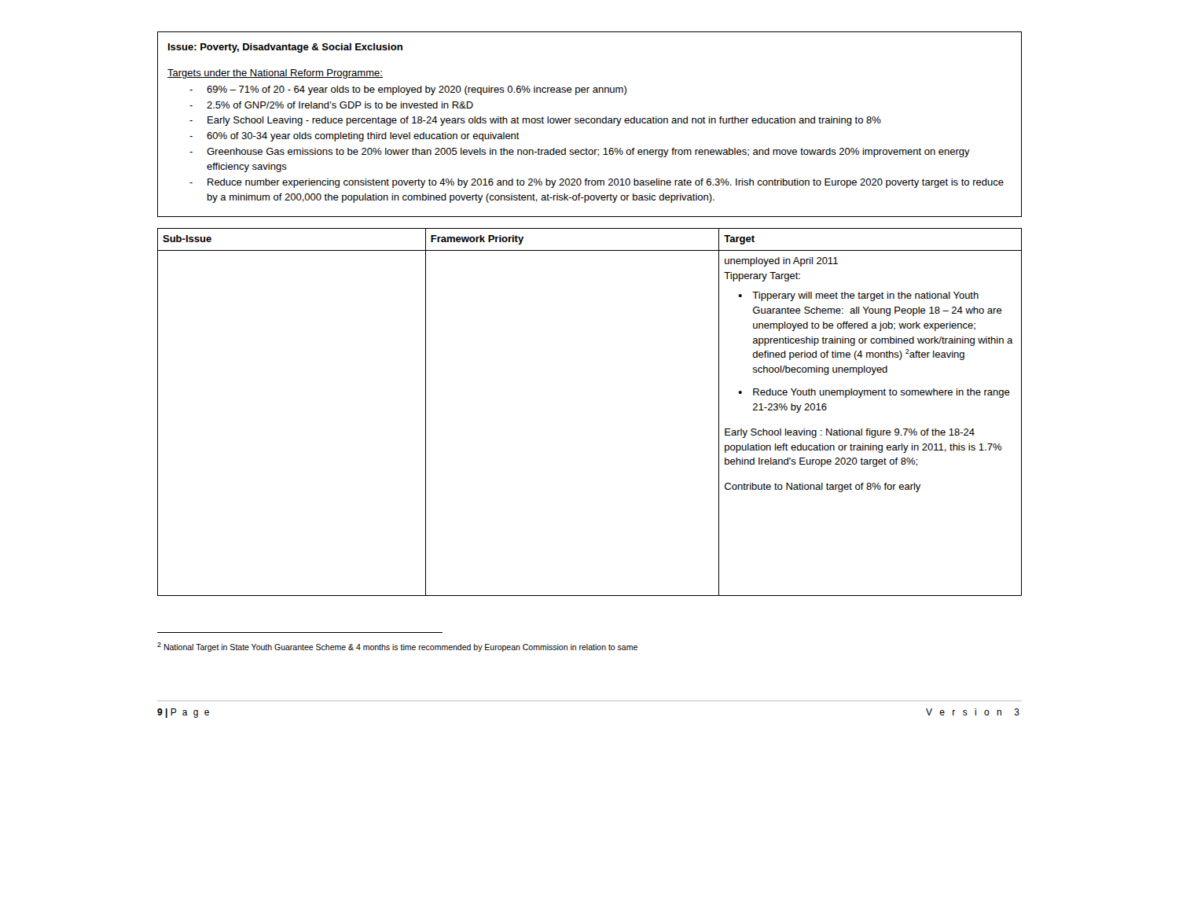Issue: Poverty, Disadvantage & Social Exclusion
Targets under the National Reform Programme:
69% – 71% of 20 - 64 year olds to be employed by 2020 (requires 0.6% increase per annum)
2.5% of GNP/2% of Ireland’s GDP is to be invested in R&D
Early School Leaving - reduce percentage of 18-24 years olds with at most lower secondary education and not in further education and training to 8%
60% of 30-34 year olds completing third level education or equivalent
Greenhouse Gas emissions to be 20% lower than 2005 levels in the non-traded sector; 16% of energy from renewables; and move towards 20% improvement on energy efficiency savings
Reduce number experiencing consistent poverty to 4% by 2016 and to 2% by 2020 from 2010 baseline rate of 6.3%. Irish contribution to Europe 2020 poverty target is to reduce by a minimum of 200,000 the population in combined poverty (consistent, at-risk-of-poverty or basic deprivation).
| Sub-Issue | Framework Priority | Target |
| --- | --- | --- |
| | | unemployed in April 2011 Tipperary Target: Tipperary will meet the target in the national Youth Guarantee Scheme: all Young People 18 – 24 who are unemployed to be offered a job; work experience; apprenticeship training or combined work/training within a defined period of time (4 months) 2 after leaving school/becoming unemployed Reduce Youth unemployment to somewhere in the range 21-23% by 2016 Early School leaving : National figure 9.7% of the 18-24 population left education or training early in 2011, this is 1.7% behind Ireland's Europe 2020 target of 8%; Contribute to National target of 8% for early |
2 National Target in State Youth Guarantee Scheme & 4 months is time recommended by European Commission in relation to same
9 | P a g e
V e r s i o n 3